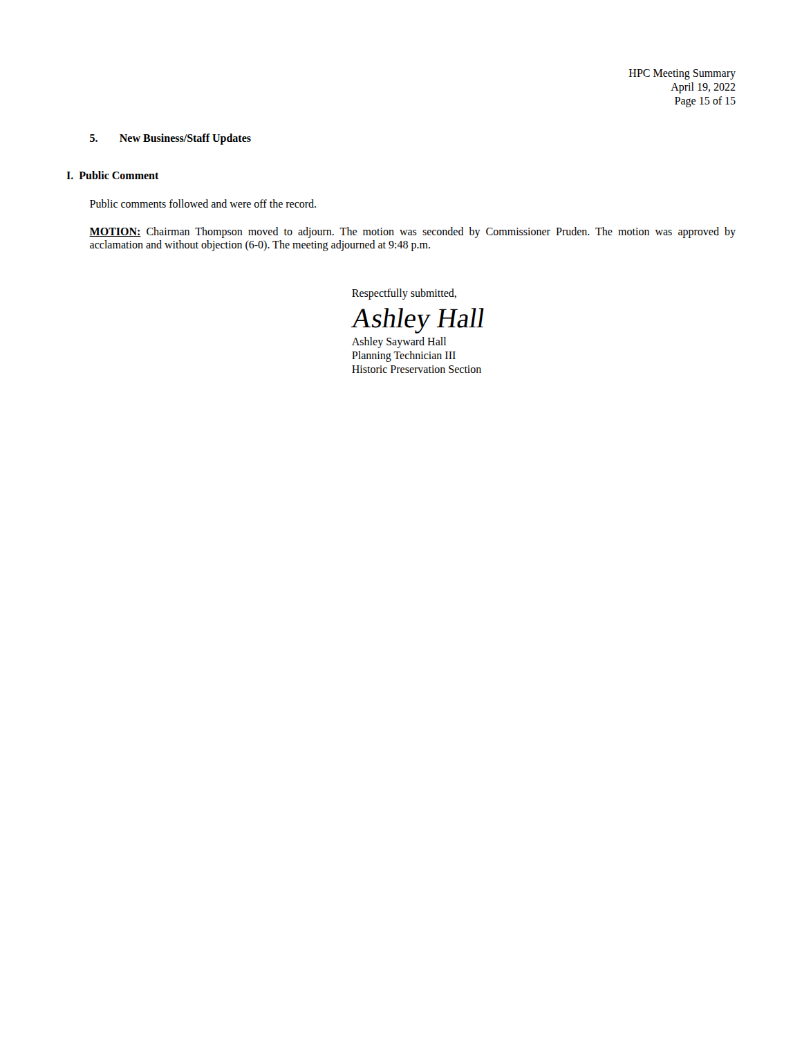HPC Meeting Summary
April 19, 2022
Page 15 of 15
5. New Business/Staff Updates
I. Public Comment
Public comments followed and were off the record.
MOTION: Chairman Thompson moved to adjourn. The motion was seconded by Commissioner Pruden. The motion was approved by acclamation and without objection (6-0). The meeting adjourned at 9:48 p.m.
Respectfully submitted,
Ashley Hall
Ashley Sayward Hall
Planning Technician III
Historic Preservation Section